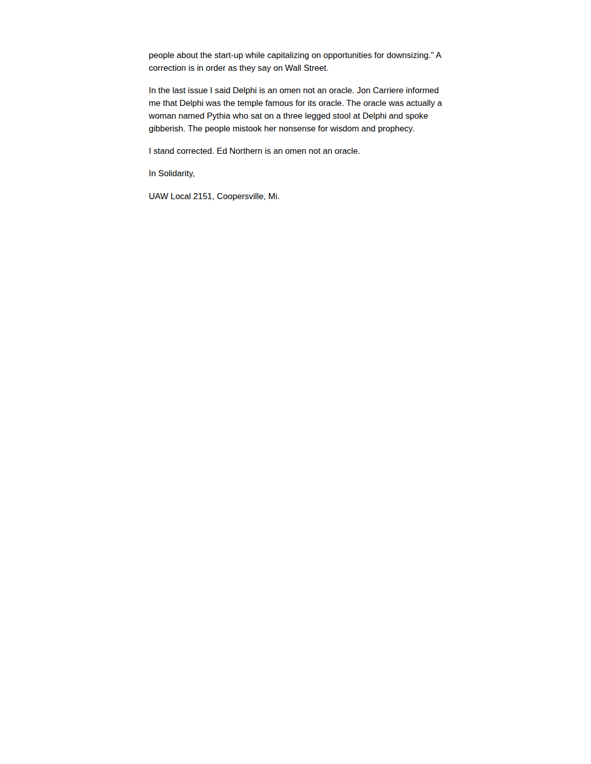people about the start-up while capitalizing on opportunities for downsizing." A correction is in order as they say on Wall Street.
In the last issue I said Delphi is an omen not an oracle. Jon Carriere informed me that Delphi was the temple famous for its oracle. The oracle was actually a woman named Pythia who sat on a three legged stool at Delphi and spoke gibberish. The people mistook her nonsense for wisdom and prophecy.
I stand corrected. Ed Northern is an omen not an oracle.
In Solidarity,
UAW Local 2151, Coopersville, Mi.